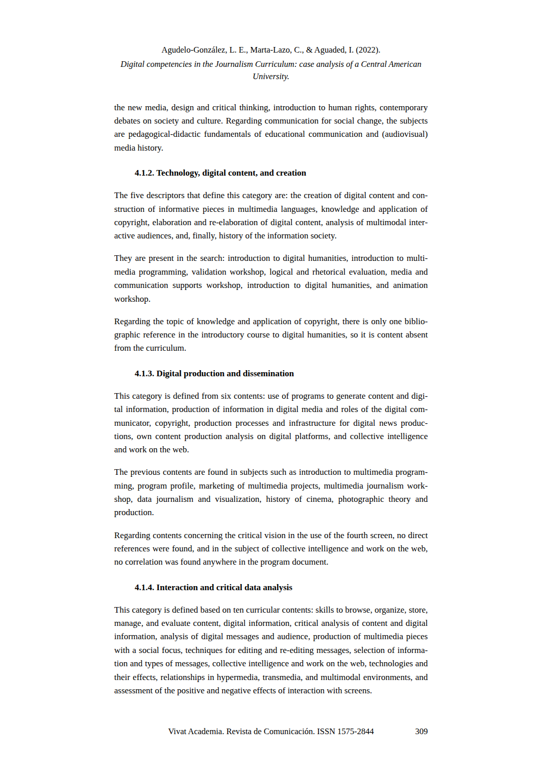Agudelo-González, L. E., Marta-Lazo, C., & Aguaded, I. (2022).
Digital competencies in the Journalism Curriculum: case analysis of a Central American University.
the new media, design and critical thinking, introduction to human rights, contemporary debates on society and culture. Regarding communication for social change, the subjects are pedagogical-didactic fundamentals of educational communication and (audiovisual) media history.
4.1.2. Technology, digital content, and creation
The five descriptors that define this category are: the creation of digital content and construction of informative pieces in multimedia languages, knowledge and application of copyright, elaboration and re-elaboration of digital content, analysis of multimodal interactive audiences, and, finally, history of the information society.
They are present in the search: introduction to digital humanities, introduction to multimedia programming, validation workshop, logical and rhetorical evaluation, media and communication supports workshop, introduction to digital humanities, and animation workshop.
Regarding the topic of knowledge and application of copyright, there is only one bibliographic reference in the introductory course to digital humanities, so it is content absent from the curriculum.
4.1.3. Digital production and dissemination
This category is defined from six contents: use of programs to generate content and digital information, production of information in digital media and roles of the digital communicator, copyright, production processes and infrastructure for digital news productions, own content production analysis on digital platforms, and collective intelligence and work on the web.
The previous contents are found in subjects such as introduction to multimedia programming, program profile, marketing of multimedia projects, multimedia journalism workshop, data journalism and visualization, history of cinema, photographic theory and production.
Regarding contents concerning the critical vision in the use of the fourth screen, no direct references were found, and in the subject of collective intelligence and work on the web, no correlation was found anywhere in the program document.
4.1.4. Interaction and critical data analysis
This category is defined based on ten curricular contents: skills to browse, organize, store, manage, and evaluate content, digital information, critical analysis of content and digital information, analysis of digital messages and audience, production of multimedia pieces with a social focus, techniques for editing and re-editing messages, selection of information and types of messages, collective intelligence and work on the web, technologies and their effects, relationships in hypermedia, transmedia, and multimodal environments, and assessment of the positive and negative effects of interaction with screens.
Vivat Academia. Revista de Comunicación. ISSN 1575-2844 309